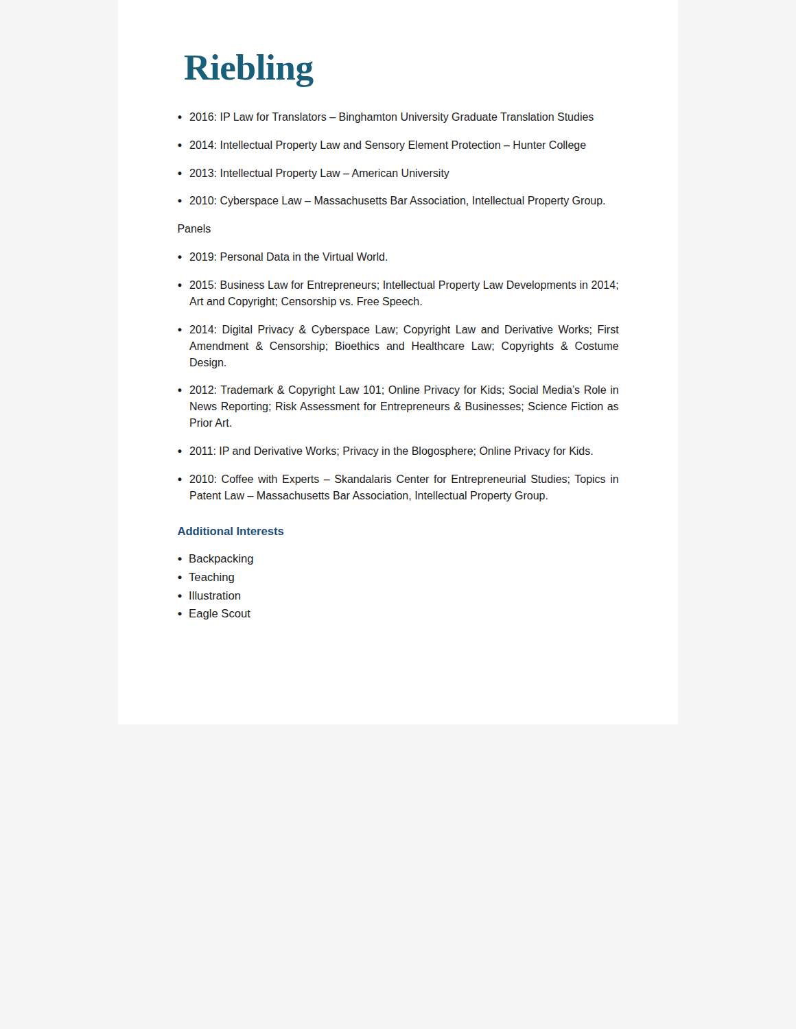Riebling
2016: IP Law for Translators – Binghamton University Graduate Translation Studies
2014: Intellectual Property Law and Sensory Element Protection – Hunter College
2013: Intellectual Property Law – American University
2010: Cyberspace Law – Massachusetts Bar Association, Intellectual Property Group.
Panels
2019: Personal Data in the Virtual World.
2015: Business Law for Entrepreneurs; Intellectual Property Law Developments in 2014; Art and Copyright; Censorship vs. Free Speech.
2014: Digital Privacy & Cyberspace Law; Copyright Law and Derivative Works; First Amendment & Censorship; Bioethics and Healthcare Law; Copyrights & Costume Design.
2012: Trademark & Copyright Law 101; Online Privacy for Kids; Social Media’s Role in News Reporting; Risk Assessment for Entrepreneurs & Businesses; Science Fiction as Prior Art.
2011: IP and Derivative Works; Privacy in the Blogosphere; Online Privacy for Kids.
2010: Coffee with Experts – Skandalaris Center for Entrepreneurial Studies; Topics in Patent Law – Massachusetts Bar Association, Intellectual Property Group.
Additional Interests
Backpacking
Teaching
Illustration
Eagle Scout